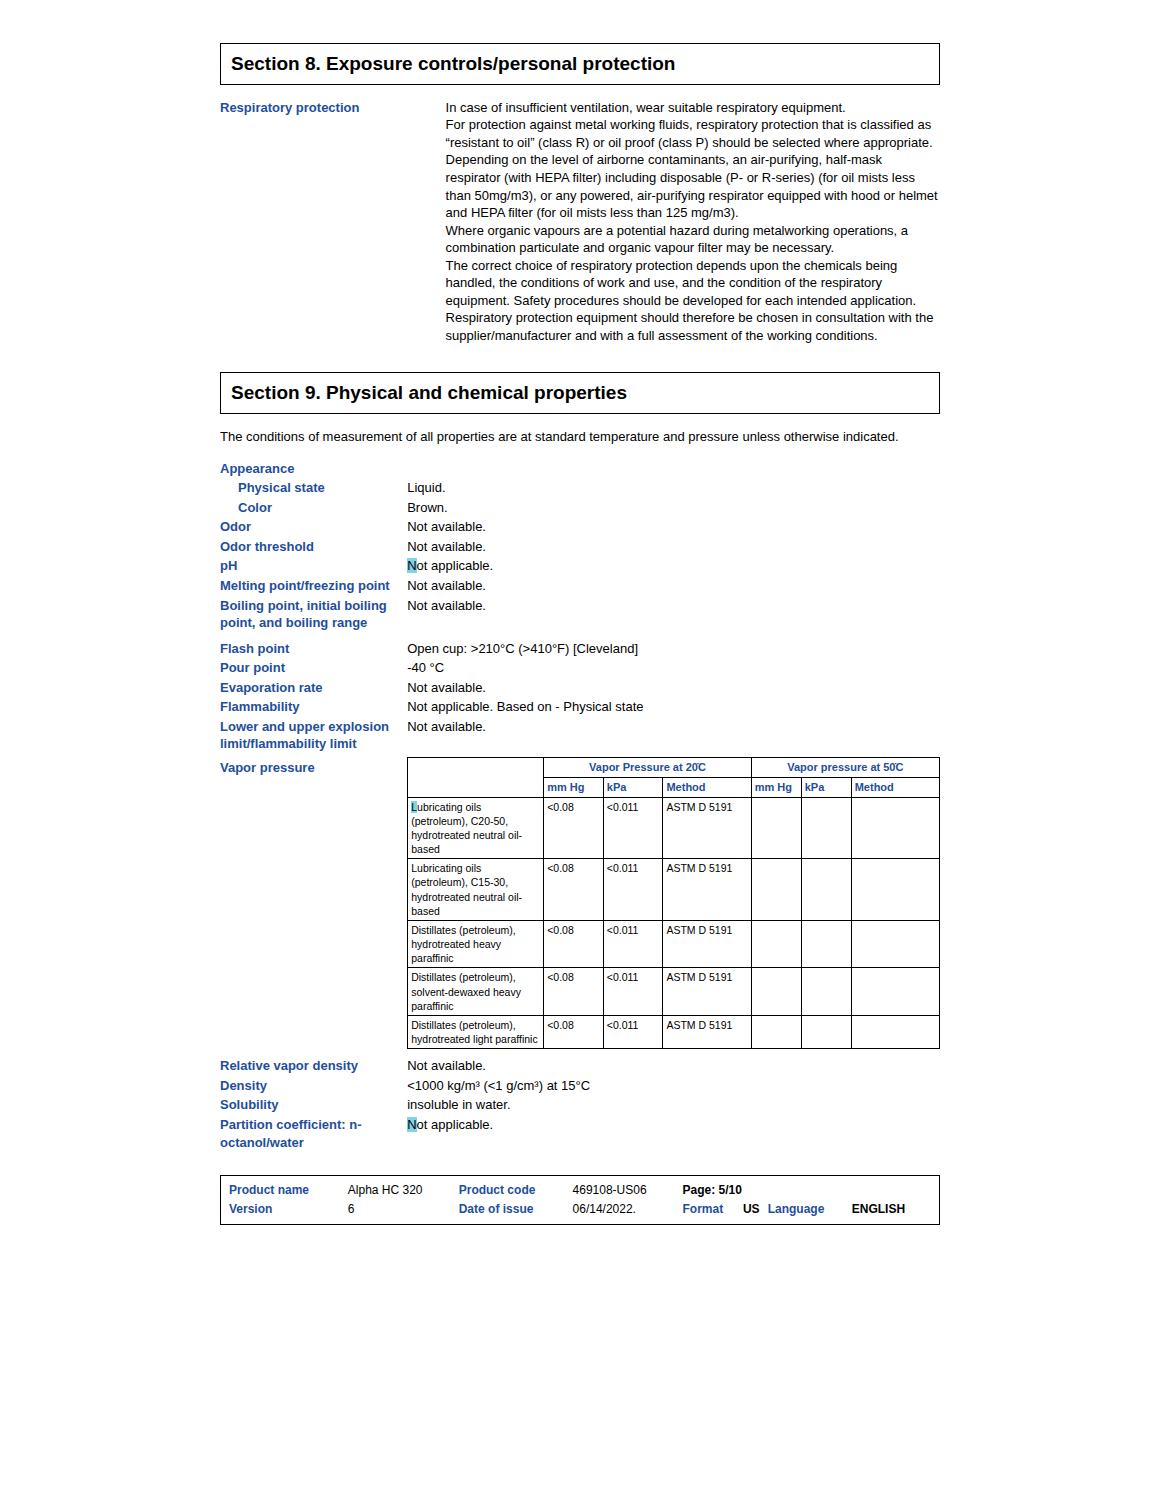Section 8. Exposure controls/personal protection
| Respiratory protection | In case of insufficient ventilation, wear suitable respiratory equipment. For protection against metal working fluids, respiratory protection that is classified as “resistant to oil” (class R) or oil proof (class P) should be selected where appropriate. Depending on the level of airborne contaminants, an air-purifying, half-mask respirator (with HEPA filter) including disposable (P- or R-series) (for oil mists less than 50mg/m3), or any powered, air-purifying respirator equipped with hood or helmet and HEPA filter (for oil mists less than 125 mg/m3). Where organic vapours are a potential hazard during metalworking operations, a combination particulate and organic vapour filter may be necessary. The correct choice of respiratory protection depends upon the chemicals being handled, the conditions of work and use, and the condition of the respiratory equipment. Safety procedures should be developed for each intended application. Respiratory protection equipment should therefore be chosen in consultation with the supplier/manufacturer and with a full assessment of the working conditions. |
Section 9. Physical and chemical properties
The conditions of measurement of all properties are at standard temperature and pressure unless otherwise indicated.
Appearance
| Physical state | Liquid. |
| Color | Brown. |
| Odor | Not available. |
| Odor threshold | Not available. |
| pH | N ot applicable. |
| Melting point/freezing point | Not available. |
| Boiling point, initial boiling point, and boiling range | Not available. |
| Flash point | Open cup: >210°C (>410°F) [Cleveland] |
| Pour point | -40 °C |
| Evaporation rate | Not available. |
| Flammability | Not applicable. Based on - Physical state |
| Lower and upper explosion limit/flammability limit | Not available. |
| Vapor pressure | / / Vapor Pressure at 20̇C / Vapor pressure at 50̇C / / --- / --- / --- / / mm Hg / kPa / Method / mm Hg / kPa / Method / / L ubricating oils (petroleum), C20-50, hydrotreated neutral oil-based / <0.08 / <0.011 / ASTM D 5191 / / / / / Lubricating oils (petroleum), C15-30, hydrotreated neutral oil-based / <0.08 / <0.011 / ASTM D 5191 / / / / / Distillates (petroleum), hydrotreated heavy paraffinic / <0.08 / <0.011 / ASTM D 5191 / / / / / Distillates (petroleum), solvent-dewaxed heavy paraffinic / <0.08 / <0.011 / ASTM D 5191 / / / / / Distillates (petroleum), hydrotreated light paraffinic / <0.08 / <0.011 / ASTM D 5191 / / / / |
| Relative vapor density | Not available. |
| Density | <1000 kg/m³ (<1 g/cm³) at 15°C |
| Solubility | insoluble in water. |
| Partition coefficient: n-octanol/water | N ot applicable. |
| Product name | Alpha HC 320 | Product code | 469108-US06 | Page: 5/10 |
| Version | 6 | Date of issue | 06/14/2022. | / Format / US / Language / ENGLISH / |